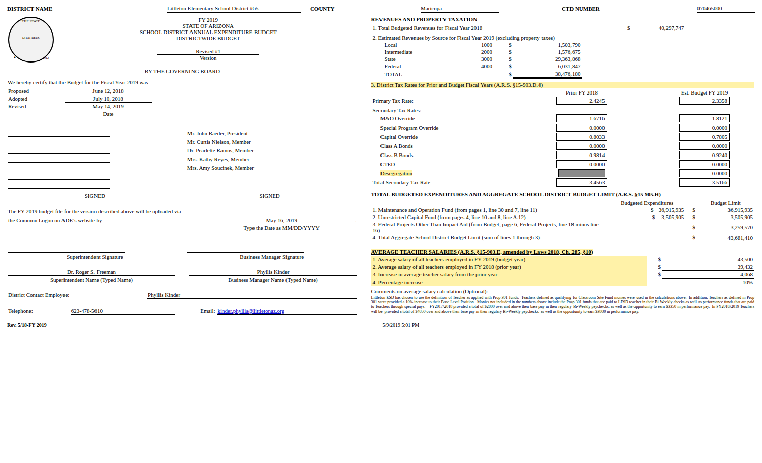| DISTRICT NAME | Littleton Elementary School District #65 | COUNTY | Maricopa | | CTD NUMBER | 070465000 |
| / THE STATE DITAT DEUS ★ 1912 / FY 2019 STATE OF ARIZONA SCHOOL DISTRICT ANNUAL EXPENDITURE BUDGET DISTRICTWIDE BUDGET Revised #1 Version / BY THE GOVERNING BOARD We hereby certify that the Budget for the Fiscal Year 2019 was / Proposed / June 12, 2018 / / Adopted / July 10, 2018 / / Revised / May 14, 2019 / / / Date / / / Mr. John Raeder, President / / / Mr. Curtis Nielson, Member / / / Dr. Pearlette Ramos, Member / / / Mrs. Kathy Reyes, Member / / / Mrs. Amy Soucinek, Member / / SIGNED / SIGNED / The FY 2019 budget file for the version described above will be uploaded via / the Common Logon on ADE’s website by / May 16, 2019 / . / / / Type the Date as MM/DD/YYYY / / / Superintendent Signature / Business Manager Signature / / Dr. Roger S. Freeman / / Phyllis Kinder / / Superintendent Name (Typed Name) / / Business Manager Name (Typed Name) / / District Contact Employee: / Phyllis Kinder / / Telephone: / 623-478-5610 / Email: / kinder.phyllis@littletonaz.org / | REVENUES AND PROPERTY TAXATION / 1. Total Budgeted Revenues for Fiscal Year 2018 / $ / 40,297,747 / / / 2. Estimated Revenues by Source for Fiscal Year 2019 (excluding property taxes) / / Local / 1000 / $ / 1,503,790 / / / Intermediate / 2000 / $ / 1,576,675 / / / State / 3000 / $ / 29,363,868 / / / Federal / 4000 / $ / 6,031,847 / / / TOTAL / / $ / 38,476,180 / / 3. District Tax Rates for Prior and Budget Fiscal Years (A.R.S. §15-903.D.4) / / Prior FY 2018 / / Est. Budget FY 2019 / / Primary Tax Rate: / 2.4245 / / 2.3358 / / Secondary Tax Rates: / / / / / M&O Override / 1.6716 / / 1.8121 / / Special Program Override / 0.0000 / / 0.0000 / / Capital Override / 0.8033 / / 0.7805 / / Class A Bonds / 0.0000 / / 0.0000 / / Class B Bonds / 0.9814 / / 0.9240 / / CTED / 0.0000 / / 0.0000 / / Desegregation / / / 0.0000 / / Total Secondary Tax Rate / 3.4563 / / 3.5166 / TOTAL BUDGETED EXPENDITURES AND AGGREGATE SCHOOL DISTRICT BUDGET LIMIT (A.R.S. §15-905.H) / / Budgeted Expenditures / / Budget Limit / / 1. Maintenance and Operation Fund (from pages 1, line 30 and 7, line 11) / $ 36,915,935 / $ / 36,915,935 / / 2. Unrestricted Capital Fund (from pages 4, line 10 and 8, line A.12) / $ 3,505,905 / $ / 3,505,905 / / 3. Federal Projects Other Than Impact Aid (from Budget, page 6, Federal Projects, line 18 minus line 16) / / $ / 3,259,570 / / 4. Total Aggregate School District Budget Limit (sum of lines 1 through 3) / / $ / 43,681,410 / AVERAGE TEACHER SALARIES (A.R.S. §15-903.E, amended by Laws 2018, Ch. 285, §10) / 1. Average salary of all teachers employed in FY 2019 (budget year) / $ / 43,500 / / 2. Average salary of all teachers employed in FY 2018 (prior year) / $ / 39,432 / / 3. Increase in average teacher salary from the prior year / $ / 4,068 / / 4. Percentage increase / / 10% / Comments on average salary calculation (Optional): Littleton ESD has chosen to use the definition of Teacher as applied with Prop 301 funds. Teachers defined as qualifying for Classroom Site Fund monies were used in the calculations above. In addition, Teachers as defined in Prop 301 were provided a 10% increase to their Base Level Position. Monies not included in the numbers above include the Prop 301 funds that are paid to LESD teacher in their Bi-Weekly checks as well as performance funds that are paid to Teachers through special pays. FY2017/2018 provided a total of $2800 over and above their base pay in their regulary Bi-Weekly paychecks, as well as the opportunity to earn $3350 in performance pay. In FY2018/2019 Teachers will be provided a total of $4050 over and above their base pay in their regulary Bi-Weekly paychecks, as well as the opportunity to earn $3800 in performance pay. |
Rev. 5/18-FY 2019
5/9/2019 5:01 PM